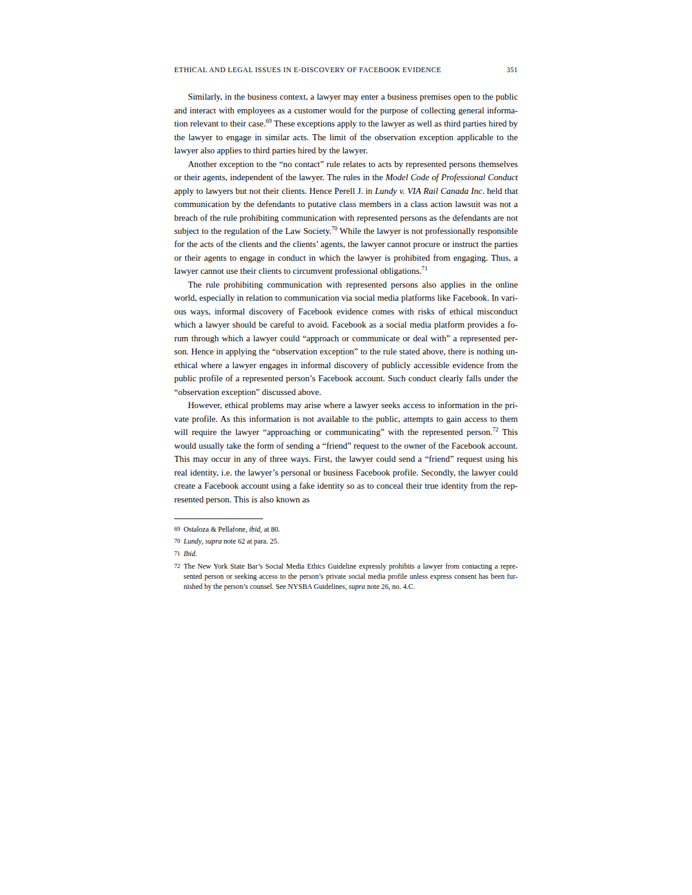Ethical and Legal Issues in E-Discovery of Facebook Evidence 351
Similarly, in the business context, a lawyer may enter a business premises open to the public and interact with employees as a customer would for the purpose of collecting general information relevant to their case.69 These exceptions apply to the lawyer as well as third parties hired by the lawyer to engage in similar acts. The limit of the observation exception applicable to the lawyer also applies to third parties hired by the lawyer.
Another exception to the “no contact” rule relates to acts by represented persons themselves or their agents, independent of the lawyer. The rules in the Model Code of Professional Conduct apply to lawyers but not their clients. Hence Perell J. in Lundy v. VIA Rail Canada Inc. held that communication by the defendants to putative class members in a class action lawsuit was not a breach of the rule prohibiting communication with represented persons as the defendants are not subject to the regulation of the Law Society.70 While the lawyer is not professionally responsible for the acts of the clients and the clients’ agents, the lawyer cannot procure or instruct the parties or their agents to engage in conduct in which the lawyer is prohibited from engaging. Thus, a lawyer cannot use their clients to circumvent professional obligations.71
The rule prohibiting communication with represented persons also applies in the online world, especially in relation to communication via social media platforms like Facebook. In various ways, informal discovery of Facebook evidence comes with risks of ethical misconduct which a lawyer should be careful to avoid. Facebook as a social media platform provides a forum through which a lawyer could “approach or communicate or deal with” a represented person. Hence in applying the “observation exception” to the rule stated above, there is nothing unethical where a lawyer engages in informal discovery of publicly accessible evidence from the public profile of a represented person’s Facebook account. Such conduct clearly falls under the “observation exception” discussed above.
However, ethical problems may arise where a lawyer seeks access to information in the private profile. As this information is not available to the public, attempts to gain access to them will require the lawyer “approaching or communicating” with the represented person.72 This would usually take the form of sending a “friend” request to the owner of the Facebook account. This may occur in any of three ways. First, the lawyer could send a “friend” request using his real identity, i.e. the lawyer’s personal or business Facebook profile. Secondly, the lawyer could create a Facebook account using a fake identity so as to conceal their true identity from the represented person. This is also known as
69
Ostaloza & Pellafone, ibid, at 80.
70
Lundy, supra note 62 at para. 25.
71
Ibid.
72
The New York State Bar’s Social Media Ethics Guideline expressly prohibits a lawyer from contacting a represented person or seeking access to the person’s private social media profile unless express consent has been furnished by the person’s counsel. See NYSBA Guidelines, supra note 26, no. 4.C.